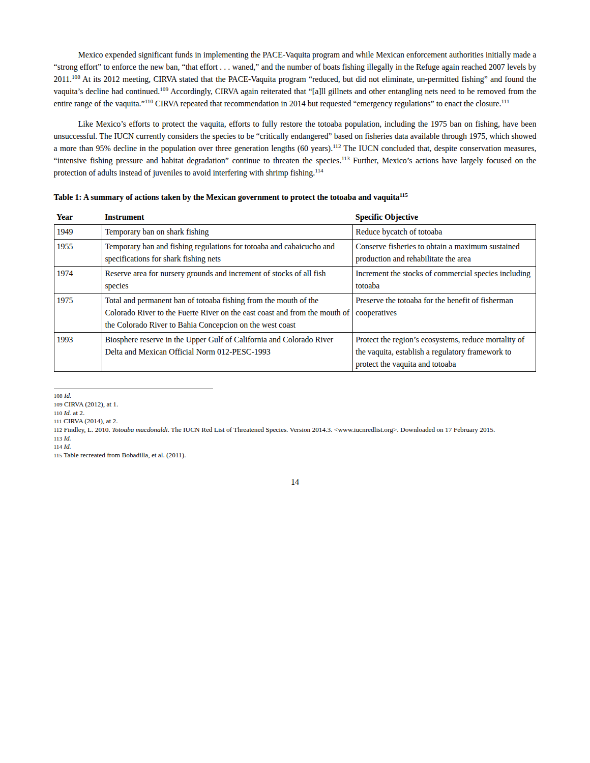Mexico expended significant funds in implementing the PACE-Vaquita program and while Mexican enforcement authorities initially made a “strong effort” to enforce the new ban, “that effort . . . waned,” and the number of boats fishing illegally in the Refuge again reached 2007 levels by 2011.108 At its 2012 meeting, CIRVA stated that the PACE-Vaquita program “reduced, but did not eliminate, un-permitted fishing” and found the vaquita’s decline had continued.109 Accordingly, CIRVA again reiterated that “[a]ll gillnets and other entangling nets need to be removed from the entire range of the vaquita.”110 CIRVA repeated that recommendation in 2014 but requested “emergency regulations” to enact the closure.111
Like Mexico’s efforts to protect the vaquita, efforts to fully restore the totoaba population, including the 1975 ban on fishing, have been unsuccessful. The IUCN currently considers the species to be “critically endangered” based on fisheries data available through 1975, which showed a more than 95% decline in the population over three generation lengths (60 years).112 The IUCN concluded that, despite conservation measures, “intensive fishing pressure and habitat degradation” continue to threaten the species.113 Further, Mexico’s actions have largely focused on the protection of adults instead of juveniles to avoid interfering with shrimp fishing.114
Table 1: A summary of actions taken by the Mexican government to protect the totoaba and vaquita115
| Year | Instrument | Specific Objective |
| --- | --- | --- |
| 1949 | Temporary ban on shark fishing | Reduce bycatch of totoaba |
| 1955 | Temporary ban and fishing regulations for totoaba and cabaicucho and specifications for shark fishing nets | Conserve fisheries to obtain a maximum sustained production and rehabilitate the area |
| 1974 | Reserve area for nursery grounds and increment of stocks of all fish species | Increment the stocks of commercial species including totoaba |
| 1975 | Total and permanent ban of totoaba fishing from the mouth of the Colorado River to the Fuerte River on the east coast and from the mouth of the Colorado River to Bahia Concepcion on the west coast | Preserve the totoaba for the benefit of fisherman cooperatives |
| 1993 | Biosphere reserve in the Upper Gulf of California and Colorado River Delta and Mexican Official Norm 012-PESC-1993 | Protect the region’s ecosystems, reduce mortality of the vaquita, establish a regulatory framework to protect the vaquita and totoaba |
108 Id.
109 CIRVA (2012), at 1.
110 Id. at 2.
111 CIRVA (2014), at 2.
112 Findley, L. 2010. Totoaba macdonaldi. The IUCN Red List of Threatened Species. Version 2014.3. <www.iucnredlist.org>. Downloaded on 17 February 2015.
113 Id.
114 Id.
115 Table recreated from Bobadilla, et al. (2011).
14